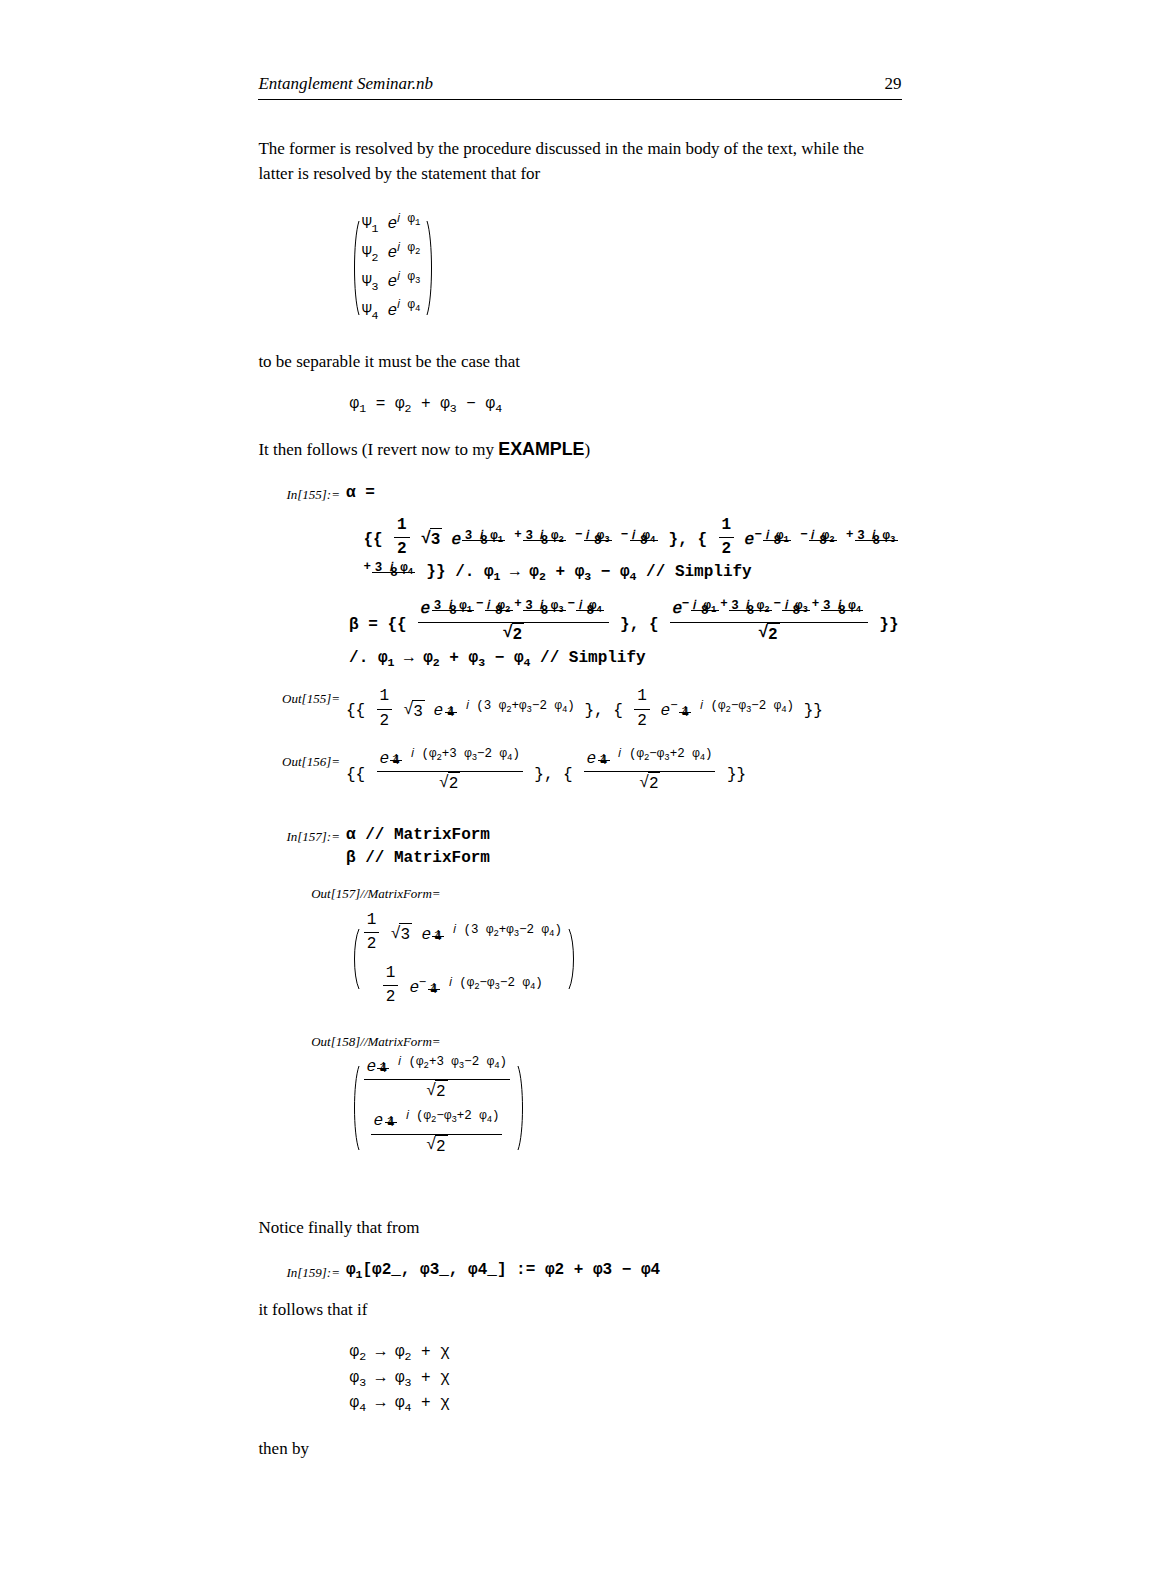Entanglement Seminar.nb
29
The former is resolved by the procedure discussed in the main body of the text, while the latter is resolved by the statement that for
Ψ1 𝑒𝑖 φ1
Ψ2 𝑒𝑖 φ2
Ψ3 𝑒𝑖 φ3
Ψ4 𝑒𝑖 φ4
to be separable it must be the case that
φ1 = φ2 + φ3 − φ4
It then follows (I revert now to my EXAMPLE)
In[155]:=
α =
{{ 12 3 𝑒3 𝑖 φ18 +3 𝑖 φ28 −𝑖 φ38 −𝑖 φ48 }, { 12 𝑒−𝑖 φ18 −𝑖 φ28 +3 𝑖 φ38 +3 𝑖 φ48 }} /. φ1 → φ2 + φ3 − φ4 // Simplify
β = {{ 𝑒3 𝑖 φ18−𝑖 φ28+3 𝑖 φ38−𝑖 φ482 }, { 𝑒−𝑖 φ18+3 𝑖 φ28−𝑖 φ38+3 𝑖 φ482 }} /. φ1 → φ2 + φ3 − φ4 // Simplify
Out[155]=
{{ 12 3 𝑒14 𝑖 (3 φ2+φ3−2 φ4) }, { 12 𝑒−14 𝑖 (φ2−φ3−2 φ4) }}
Out[156]=
{{ 𝑒14 𝑖 (φ2+3 φ3−2 φ4) 2 }, { 𝑒14 𝑖 (φ2−φ3+2 φ4) 2 }}
In[157]:=
α // MatrixForm
β // MatrixForm
Out[157]//MatrixForm=
12 3 𝑒14 𝑖 (3 φ2+φ3−2 φ4)
12 𝑒−14 𝑖 (φ2−φ3−2 φ4)
Out[158]//MatrixForm=
𝑒14 𝑖 (φ2+3 φ3−2 φ4) 2
𝑒14 𝑖 (φ2−φ3+2 φ4) 2
Notice finally that from
In[159]:=
φ1[φ2_, φ3_, φ4_] := φ2 + φ3 − φ4
it follows that if
φ2 → φ2 + χ
φ3 → φ3 + χ
φ4 → φ4 + χ
then by